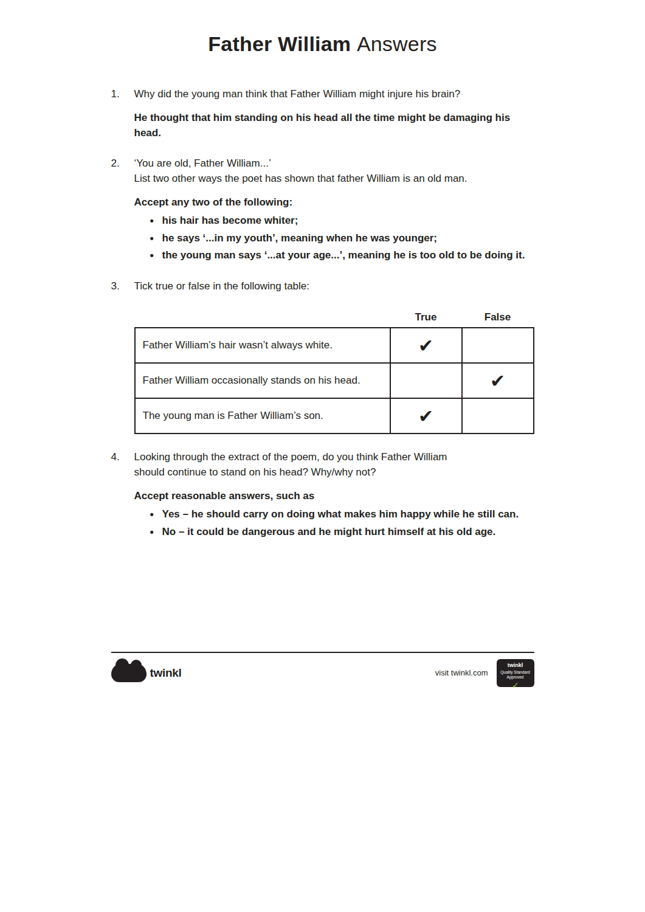Father William Answers
Why did the young man think that Father William might injure his brain?
He thought that him standing on his head all the time might be damaging his head.
‘You are old, Father William...’
List two other ways the poet has shown that father William is an old man.
Accept any two of the following:
his hair has become whiter;
he says ‘...in my youth’, meaning when he was younger;
the young man says ‘...at your age...’, meaning he is too old to be doing it.
Tick true or false in the following table:
| | True | False |
| --- | --- | --- |
| Father William’s hair wasn’t always white. | ✔ | |
| Father William occasionally stands on his head. | | ✔ |
| The young man is Father William’s son. | ✔ | |
Looking through the extract of the poem, do you think Father William
should continue to stand on his head? Why/why not?
Accept reasonable answers, such as
Yes – he should carry on doing what makes him happy while he still can.
No – it could be dangerous and he might hurt himself at his old age.
twinkl
visit twinkl.com
twinkl
Quality Standard
Approved
✓